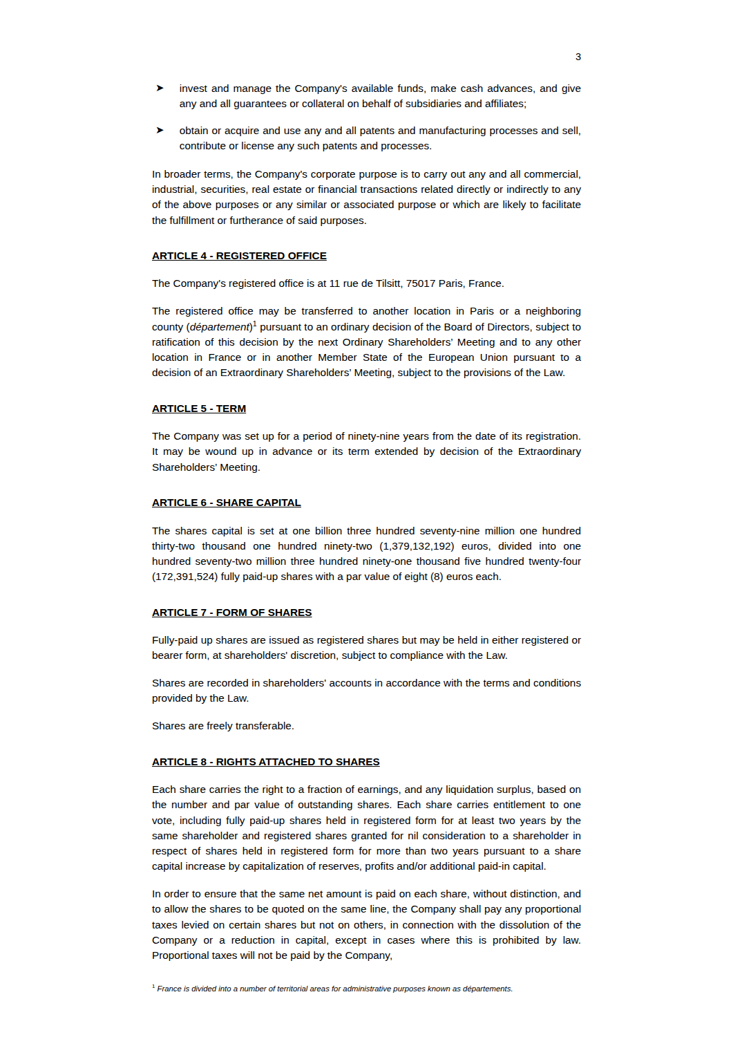3
invest and manage the Company's available funds, make cash advances, and give any and all guarantees or collateral on behalf of subsidiaries and affiliates;
obtain or acquire and use any and all patents and manufacturing processes and sell, contribute or license any such patents and processes.
In broader terms, the Company's corporate purpose is to carry out any and all commercial, industrial, securities, real estate or financial transactions related directly or indirectly to any of the above purposes or any similar or associated purpose or which are likely to facilitate the fulfillment or furtherance of said purposes.
Article 4 - Registered Office
The Company's registered office is at 11 rue de Tilsitt, 75017 Paris, France.
The registered office may be transferred to another location in Paris or a neighboring county (département)1 pursuant to an ordinary decision of the Board of Directors, subject to ratification of this decision by the next Ordinary Shareholders’ Meeting and to any other location in France or in another Member State of the European Union pursuant to a decision of an Extraordinary Shareholders’ Meeting, subject to the provisions of the Law.
Article 5 - Term
The Company was set up for a period of ninety-nine years from the date of its registration. It may be wound up in advance or its term extended by decision of the Extraordinary Shareholders’ Meeting.
Article 6 - Share Capital
The shares capital is set at one billion three hundred seventy-nine million one hundred thirty-two thousand one hundred ninety-two (1,379,132,192) euros, divided into one hundred seventy-two million three hundred ninety-one thousand five hundred twenty-four (172,391,524) fully paid-up shares with a par value of eight (8) euros each.
Article 7 - Form of Shares
Fully-paid up shares are issued as registered shares but may be held in either registered or bearer form, at shareholders' discretion, subject to compliance with the Law.
Shares are recorded in shareholders' accounts in accordance with the terms and conditions provided by the Law.
Shares are freely transferable.
Article 8 - Rights Attached to Shares
Each share carries the right to a fraction of earnings, and any liquidation surplus, based on the number and par value of outstanding shares. Each share carries entitlement to one vote, including fully paid-up shares held in registered form for at least two years by the same shareholder and registered shares granted for nil consideration to a shareholder in respect of shares held in registered form for more than two years pursuant to a share capital increase by capitalization of reserves, profits and/or additional paid-in capital.
In order to ensure that the same net amount is paid on each share, without distinction, and to allow the shares to be quoted on the same line, the Company shall pay any proportional taxes levied on certain shares but not on others, in connection with the dissolution of the Company or a reduction in capital, except in cases where this is prohibited by law. Proportional taxes will not be paid by the Company,
1 France is divided into a number of territorial areas for administrative purposes known as départements.